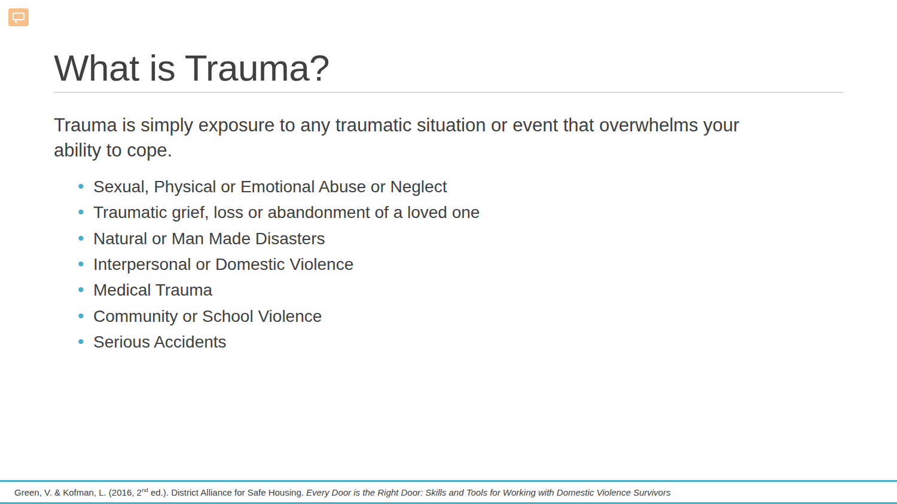What is Trauma?
Trauma is simply exposure to any traumatic situation or event that overwhelms your ability to cope.
Sexual, Physical or Emotional Abuse or Neglect
Traumatic grief, loss or abandonment of a loved one
Natural or Man Made Disasters
Interpersonal or Domestic Violence
Medical Trauma
Community or School Violence
Serious Accidents
Green, V. & Kofman, L. (2016, 2nd ed.). District Alliance for Safe Housing. Every Door is the Right Door: Skills and Tools for Working with Domestic Violence Survivors